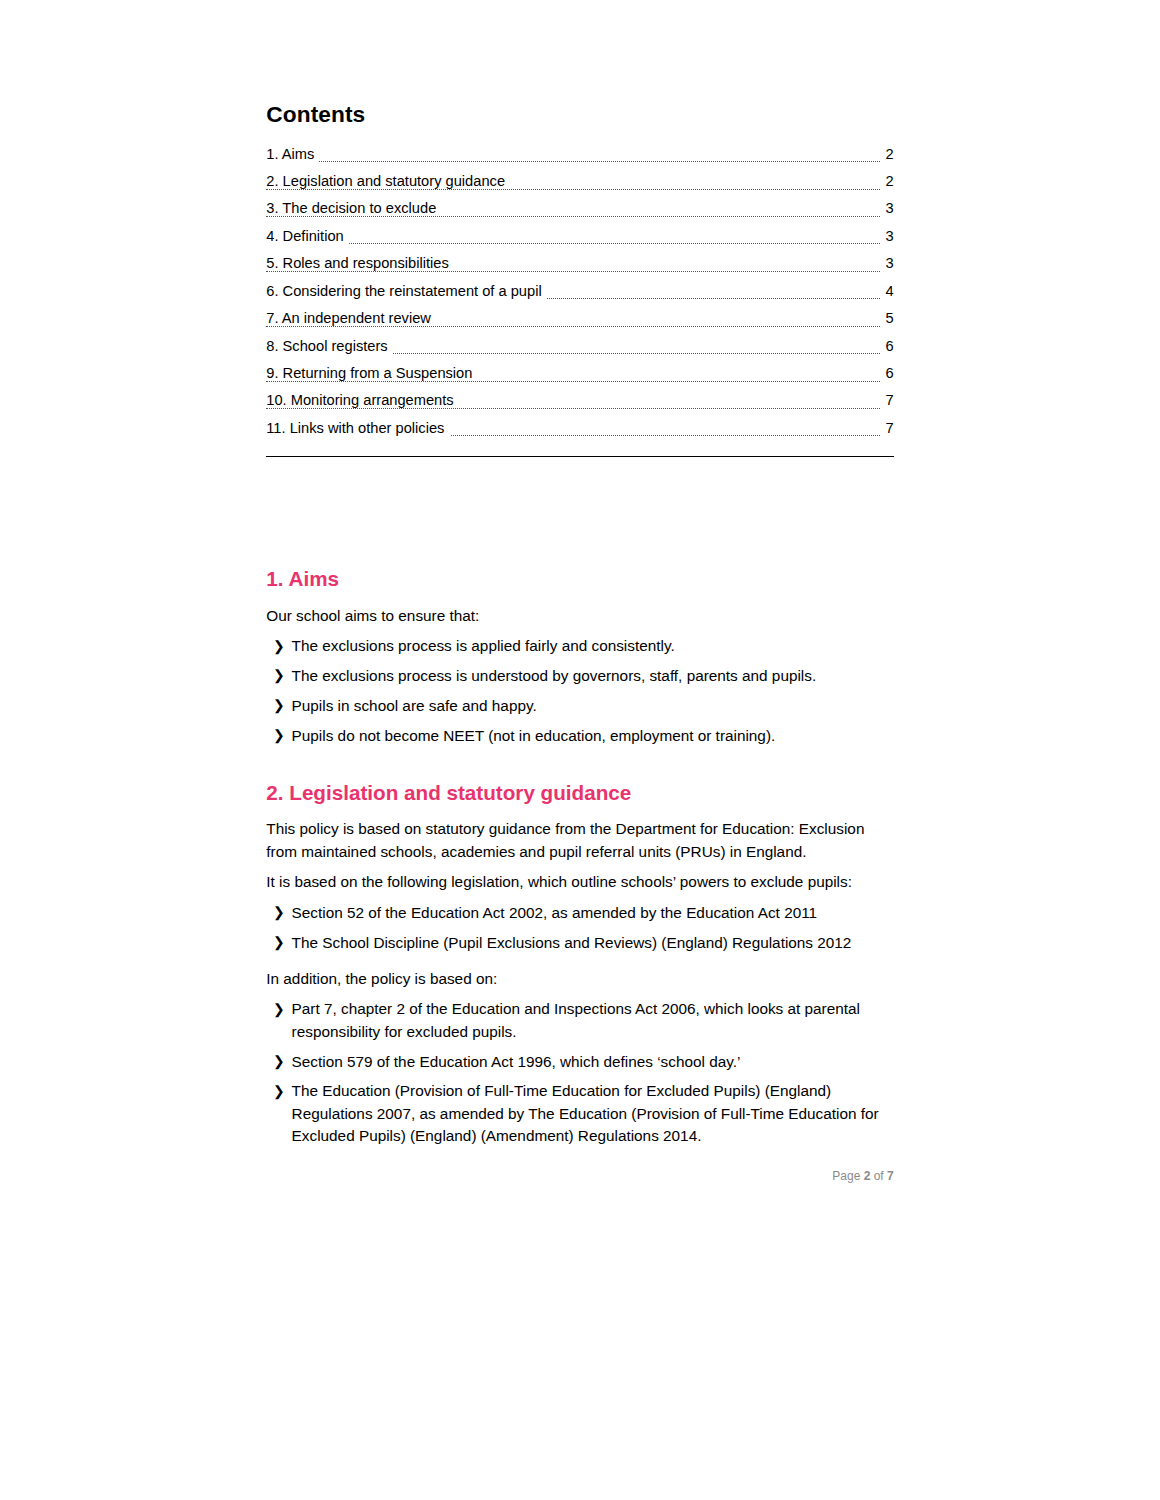Contents
1. Aims 2
2. Legislation and statutory guidance 2
3. The decision to exclude 3
4. Definition 3
5. Roles and responsibilities 3
6. Considering the reinstatement of a pupil 4
7. An independent review 5
8. School registers 6
9. Returning from a Suspension 6
10. Monitoring arrangements 7
11. Links with other policies 7
1. Aims
Our school aims to ensure that:
The exclusions process is applied fairly and consistently.
The exclusions process is understood by governors, staff, parents and pupils.
Pupils in school are safe and happy.
Pupils do not become NEET (not in education, employment or training).
2. Legislation and statutory guidance
This policy is based on statutory guidance from the Department for Education: Exclusion from maintained schools, academies and pupil referral units (PRUs) in England.
It is based on the following legislation, which outline schools’ powers to exclude pupils:
Section 52 of the Education Act 2002, as amended by the Education Act 2011
The School Discipline (Pupil Exclusions and Reviews) (England) Regulations 2012
In addition, the policy is based on:
Part 7, chapter 2 of the Education and Inspections Act 2006, which looks at parental responsibility for excluded pupils.
Section 579 of the Education Act 1996, which defines ‘school day.’
The Education (Provision of Full-Time Education for Excluded Pupils) (England) Regulations 2007, as amended by The Education (Provision of Full-Time Education for Excluded Pupils) (England) (Amendment) Regulations 2014.
Page 2 of 7